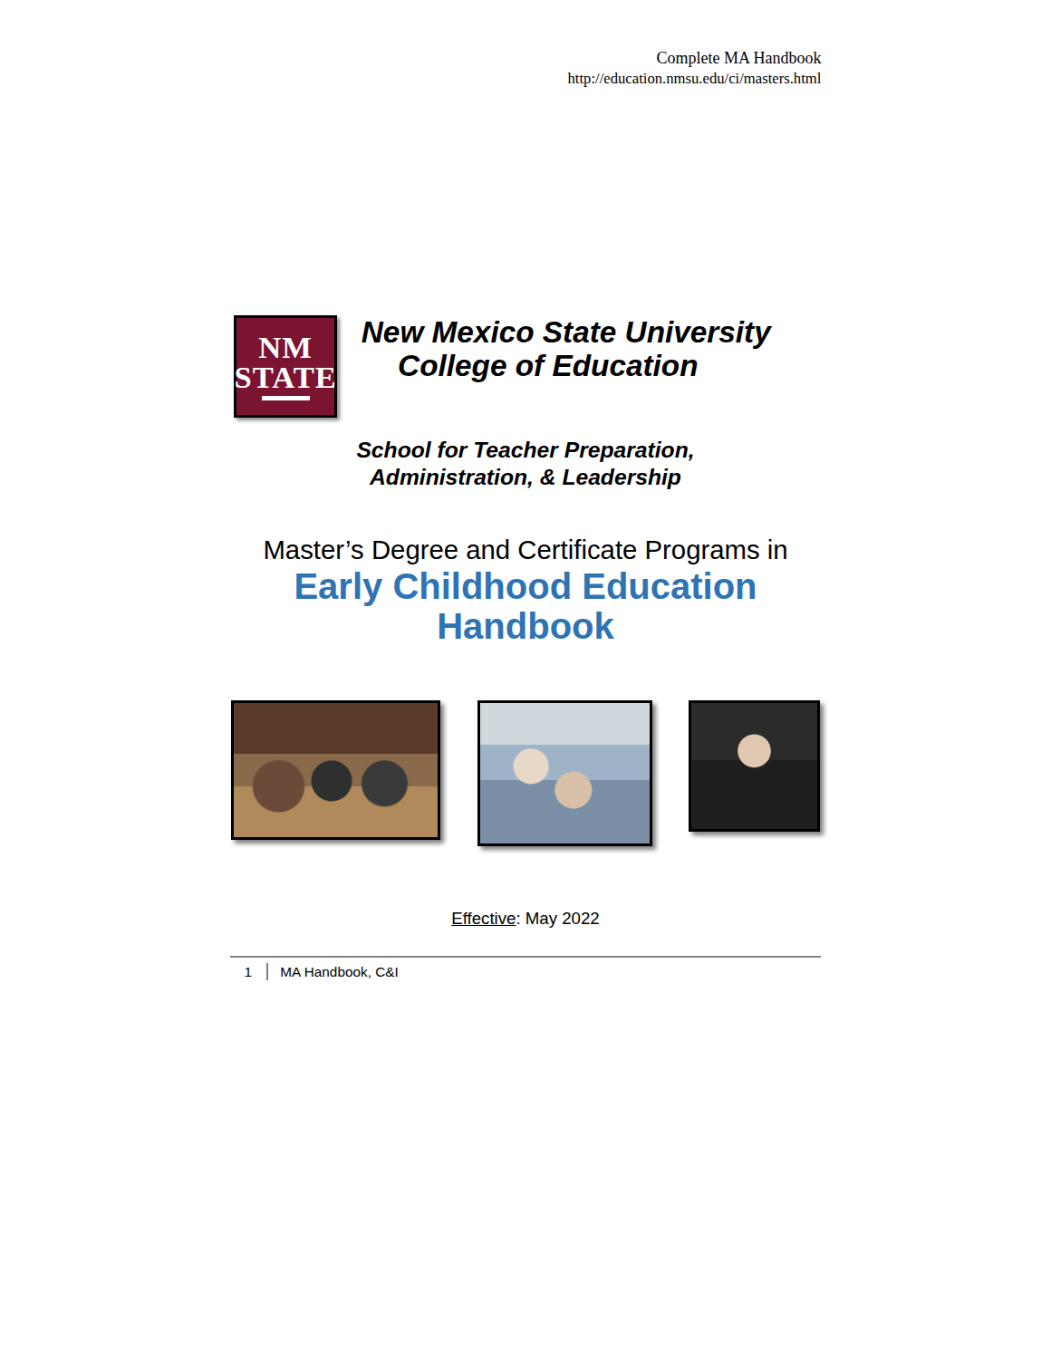Complete MA Handbook
http://education.nmsu.edu/ci/masters.html
NM STATE
New Mexico State University College of Education
School for Teacher Preparation,
Administration, & Leadership
Master’s Degree and Certificate Programs in Early Childhood Education
Handbook
Effective: May 2022
1 MA Handbook, C&I